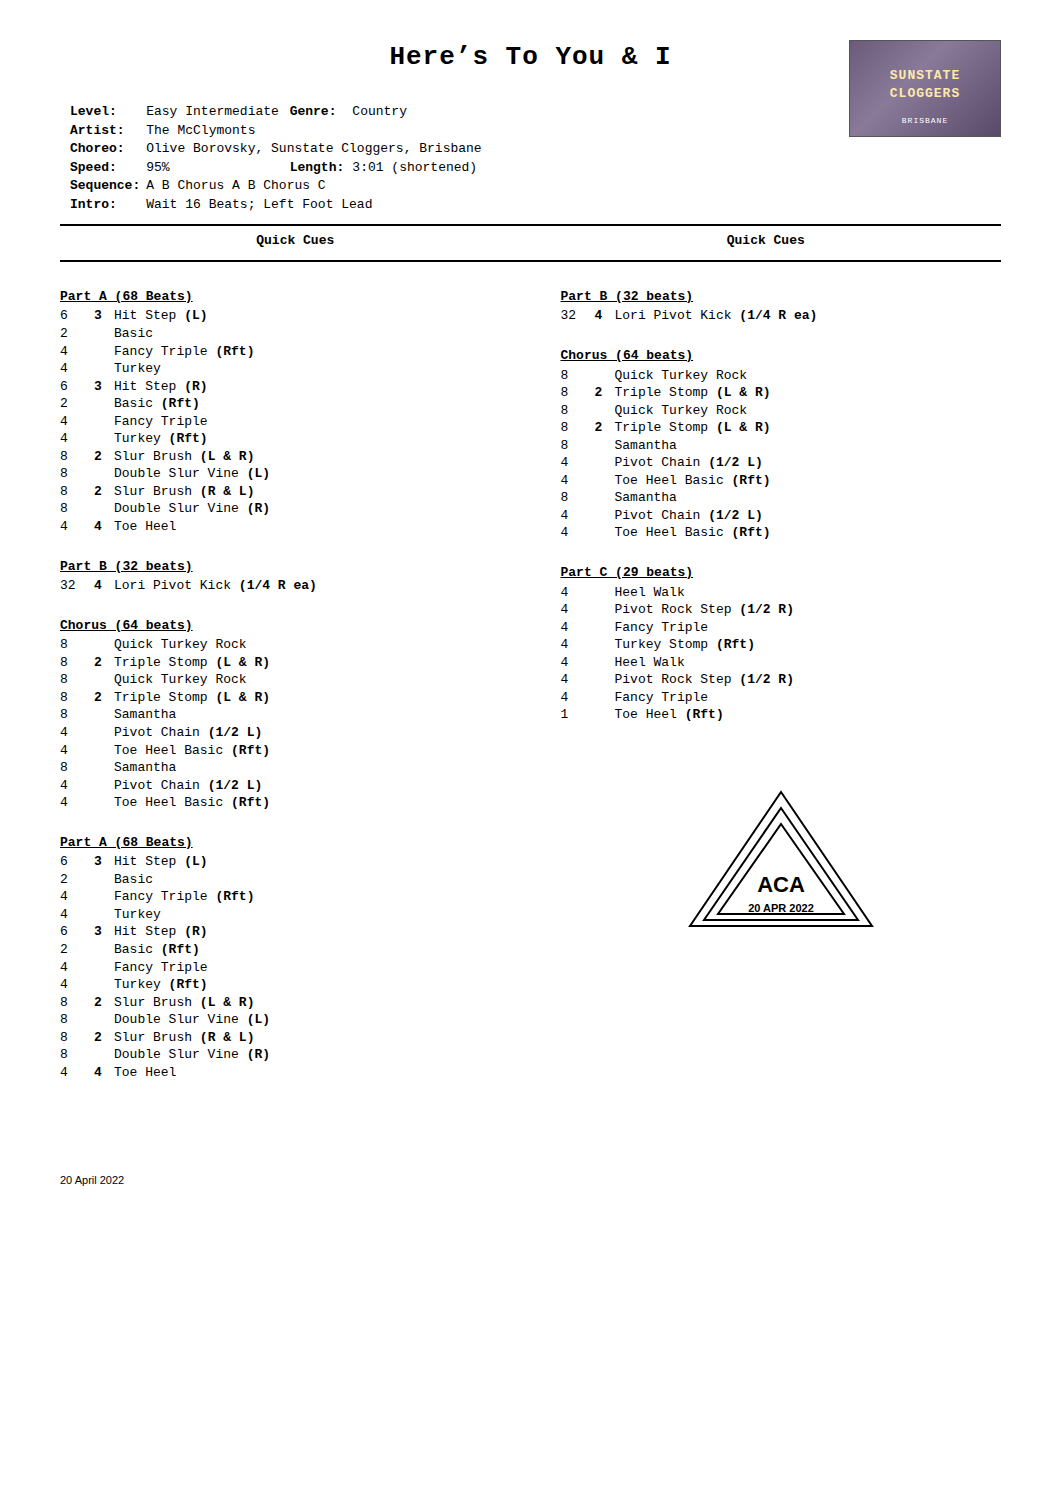Here’s To You & I
SUNSTATE CLOGGERS BRISBANE
| Level: | Easy Intermediate | Genre: | Country |
| Artist: | The McClymonts |
| Choreo: | Olive Borovsky, Sunstate Cloggers, Brisbane |
| Speed: | 95% | Length: | 3:01 (shortened) |
| Sequence: | A B Chorus A B Chorus C |
| Intro: | Wait 16 Beats; Left Foot Lead |
Quick Cues Quick Cues
Part A (68 Beats)
| 6 | 3 | Hit Step (L) |
| 2 | | Basic |
| 4 | | Fancy Triple (Rft) |
| 4 | | Turkey |
| 6 | 3 | Hit Step (R) |
| 2 | | Basic (Rft) |
| 4 | | Fancy Triple |
| 4 | | Turkey (Rft) |
| 8 | 2 | Slur Brush (L & R) |
| 8 | | Double Slur Vine (L) |
| 8 | 2 | Slur Brush (R & L) |
| 8 | | Double Slur Vine (R) |
| 4 | 4 | Toe Heel |
Part B (32 beats)
| 32 | 4 | Lori Pivot Kick (1/4 R ea) |
Chorus (64 beats)
| 8 | | Quick Turkey Rock |
| 8 | 2 | Triple Stomp (L & R) |
| 8 | | Quick Turkey Rock |
| 8 | 2 | Triple Stomp (L & R) |
| 8 | | Samantha |
| 4 | | Pivot Chain (1/2 L) |
| 4 | | Toe Heel Basic (Rft) |
| 8 | | Samantha |
| 4 | | Pivot Chain (1/2 L) |
| 4 | | Toe Heel Basic (Rft) |
Part A (68 Beats)
| 6 | 3 | Hit Step (L) |
| 2 | | Basic |
| 4 | | Fancy Triple (Rft) |
| 4 | | Turkey |
| 6 | 3 | Hit Step (R) |
| 2 | | Basic (Rft) |
| 4 | | Fancy Triple |
| 4 | | Turkey (Rft) |
| 8 | 2 | Slur Brush (L & R) |
| 8 | | Double Slur Vine (L) |
| 8 | 2 | Slur Brush (R & L) |
| 8 | | Double Slur Vine (R) |
| 4 | 4 | Toe Heel |
Part B (32 beats)
| 32 | 4 | Lori Pivot Kick (1/4 R ea) |
Chorus (64 beats)
| 8 | | Quick Turkey Rock |
| 8 | 2 | Triple Stomp (L & R) |
| 8 | | Quick Turkey Rock |
| 8 | 2 | Triple Stomp (L & R) |
| 8 | | Samantha |
| 4 | | Pivot Chain (1/2 L) |
| 4 | | Toe Heel Basic (Rft) |
| 8 | | Samantha |
| 4 | | Pivot Chain (1/2 L) |
| 4 | | Toe Heel Basic (Rft) |
Part C (29 beats)
| 4 | | Heel Walk |
| 4 | | Pivot Rock Step (1/2 R) |
| 4 | | Fancy Triple |
| 4 | | Turkey Stomp (Rft) |
| 4 | | Heel Walk |
| 4 | | Pivot Rock Step (1/2 R) |
| 4 | | Fancy Triple |
| 1 | | Toe Heel (Rft) |
ACA 20 APR 2022
20 April 2022